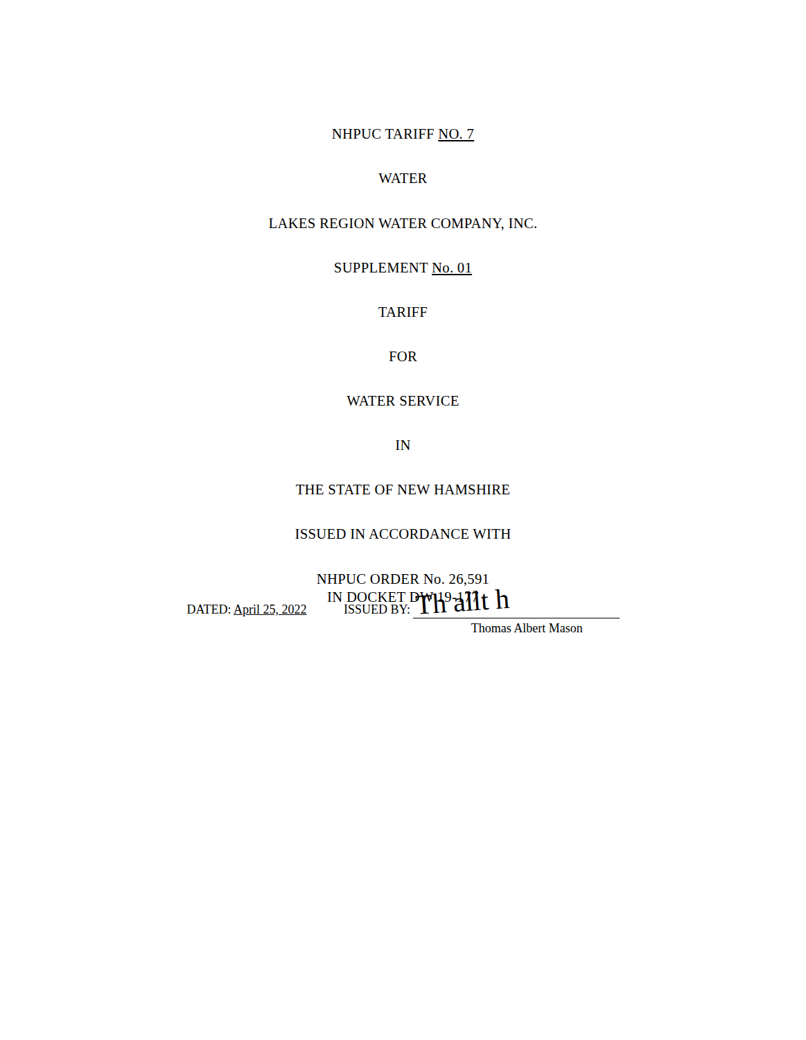NHPUC TARIFF NO. 7
WATER
LAKES REGION WATER COMPANY, INC.
SUPPLEMENT No. 01
TARIFF
FOR
WATER SERVICE
IN
THE STATE OF NEW HAMSHIRE
ISSUED IN ACCORDANCE WITH
NHPUC ORDER No. 26,591
IN DOCKET DW 19-177
DATED: April 25, 2022
ISSUED BY: Th allt h
Thomas Albert Mason